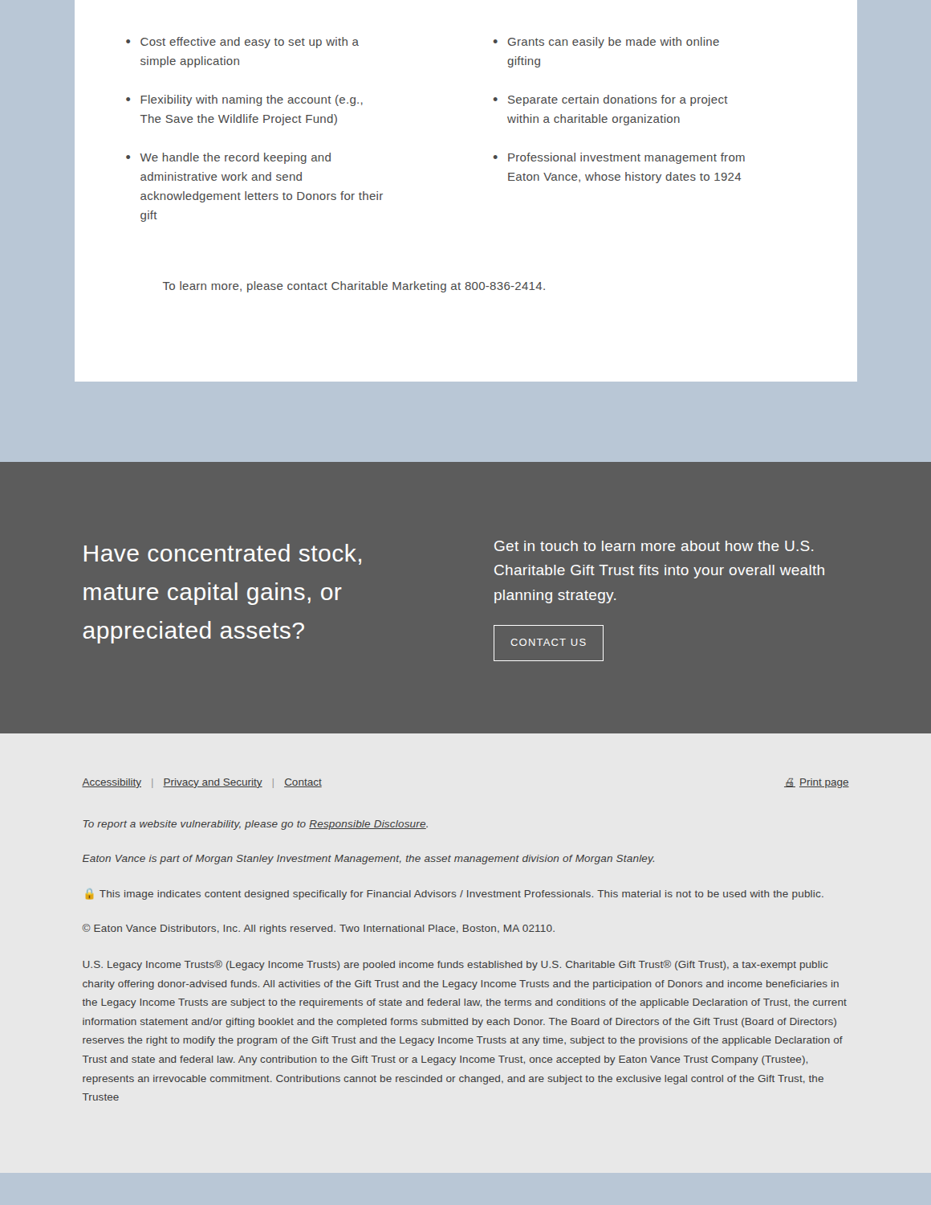Cost effective and easy to set up with a simple application
Flexibility with naming the account (e.g., The Save the Wildlife Project Fund)
We handle the record keeping and administrative work and send acknowledgement letters to Donors for their gift
Grants can easily be made with online gifting
Separate certain donations for a project within a charitable organization
Professional investment management from Eaton Vance, whose history dates to 1924
To learn more, please contact Charitable Marketing at 800-836-2414.
Have concentrated stock, mature capital gains, or appreciated assets?
Get in touch to learn more about how the U.S. Charitable Gift Trust fits into your overall wealth planning strategy.
CONTACT US
Accessibility|Privacy and Security|Contact
Print page
To report a website vulnerability, please go to Responsible Disclosure.
Eaton Vance is part of Morgan Stanley Investment Management, the asset management division of Morgan Stanley.
This image indicates content designed specifically for Financial Advisors / Investment Professionals. This material is not to be used with the public.
© Eaton Vance Distributors, Inc. All rights reserved. Two International Place, Boston, MA 02110.
U.S. Legacy Income Trusts® (Legacy Income Trusts) are pooled income funds established by U.S. Charitable Gift Trust® (Gift Trust), a tax-exempt public charity offering donor-advised funds. All activities of the Gift Trust and the Legacy Income Trusts and the participation of Donors and income beneficiaries in the Legacy Income Trusts are subject to the requirements of state and federal law, the terms and conditions of the applicable Declaration of Trust, the current information statement and/or gifting booklet and the completed forms submitted by each Donor. The Board of Directors of the Gift Trust (Board of Directors) reserves the right to modify the program of the Gift Trust and the Legacy Income Trusts at any time, subject to the provisions of the applicable Declaration of Trust and state and federal law. Any contribution to the Gift Trust or a Legacy Income Trust, once accepted by Eaton Vance Trust Company (Trustee), represents an irrevocable commitment. Contributions cannot be rescinded or changed, and are subject to the exclusive legal control of the Gift Trust, the Trustee